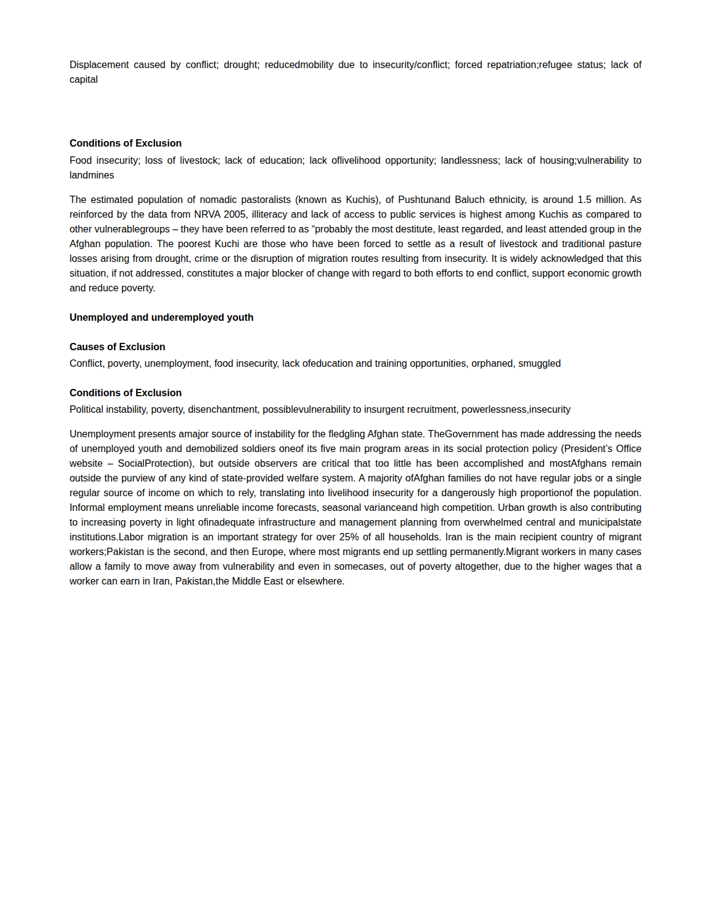Displacement caused by conflict; drought; reducedmobility due to insecurity/conflict; forced repatriation;refugee status; lack of capital
Conditions of Exclusion
Food insecurity; loss of livestock; lack of education; lack oflivelihood opportunity; landlessness; lack of housing;vulnerability to landmines
The estimated population of nomadic pastoralists (known as Kuchis), of Pushtunand Baluch ethnicity, is around 1.5 million. As reinforced by the data from NRVA 2005, illiteracy and lack of access to public services is highest among Kuchis as compared to other vulnerablegroups – they have been referred to as “probably the most destitute, least regarded, and least attended group in the Afghan population. The poorest Kuchi are those who have been forced to settle as a result of livestock and traditional pasture losses arising from drought, crime or the disruption of migration routes resulting from insecurity. It is widely acknowledged that this situation, if not addressed, constitutes a major blocker of change with regard to both efforts to end conflict, support economic growth and reduce poverty.
Unemployed and underemployed youth
Causes of Exclusion
Conflict, poverty, unemployment, food insecurity, lack ofeducation and training opportunities, orphaned, smuggled
Conditions of Exclusion
Political instability, poverty, disenchantment, possiblevulnerability to insurgent recruitment, powerlessness,insecurity
Unemployment presents amajor source of instability for the fledgling Afghan state. TheGovernment has made addressing the needs of unemployed youth and demobilized soldiers oneof its five main program areas in its social protection policy (President’s Office website – SocialProtection), but outside observers are critical that too little has been accomplished and mostAfghans remain outside the purview of any kind of state-provided welfare system. A majority ofAfghan families do not have regular jobs or a single regular source of income on which to rely, translating into livelihood insecurity for a dangerously high proportionof the population. Informal employment means unreliable income forecasts, seasonal varianceand high competition. Urban growth is also contributing to increasing poverty in light ofinadequate infrastructure and management planning from overwhelmed central and municipalstate institutions.Labor migration is an important strategy for over 25% of all households. Iran is the main recipient country of migrant workers;Pakistan is the second, and then Europe, where most migrants end up settling permanently.Migrant workers in many cases allow a family to move away from vulnerability and even in somecases, out of poverty altogether, due to the higher wages that a worker can earn in Iran, Pakistan,the Middle East or elsewhere.